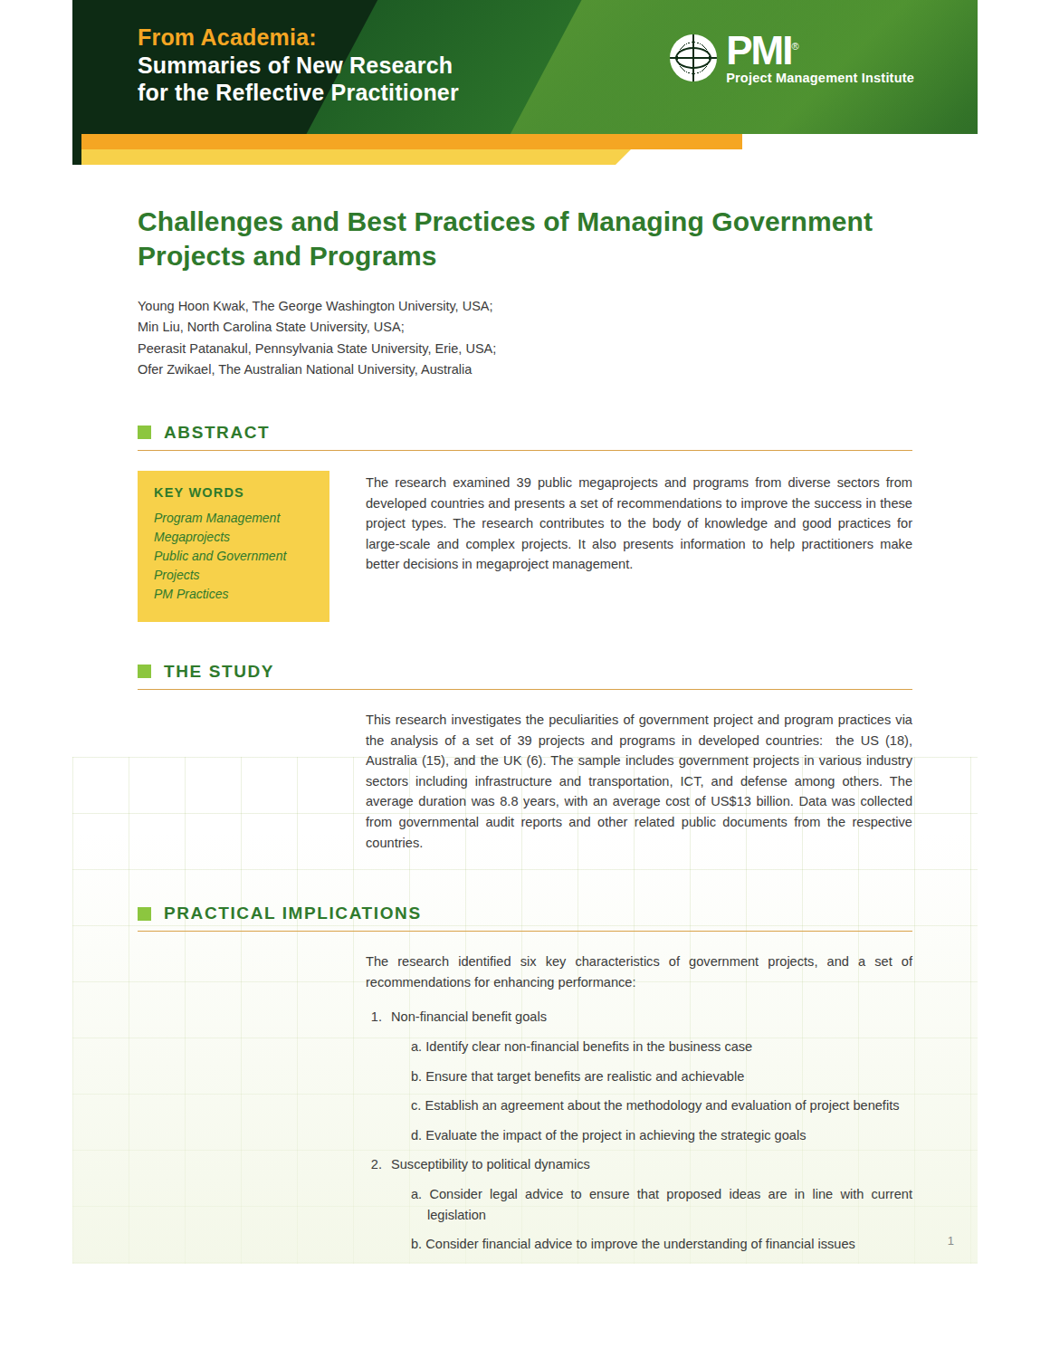From Academia:
Summaries of New Research
for the Reflective Practitioner
PMI®
Project Management Institute
Challenges and Best Practices of Managing Government
Projects and Programs
Young Hoon Kwak, The George Washington University, USA;
Min Liu, North Carolina State University, USA;
Peerasit Patanakul, Pennsylvania State University, Erie, USA;
Ofer Zwikael, The Australian National University, Australia
Abstract
KEY WORDS
Program Management
Megaprojects
Public and Government
Projects
PM Practices
The research examined 39 public megaprojects and programs from diverse sectors from developed countries and presents a set of recommendations to improve the success in these project types. The research contributes to the body of knowledge and good practices for large-scale and complex projects. It also presents information to help practitioners make better decisions in megaproject management.
The Study
This research investigates the peculiarities of government project and program practices via the analysis of a set of 39 projects and programs in developed countries: the US (18), Australia (15), and the UK (6). The sample includes government projects in various industry sectors including infrastructure and transportation, ICT, and defense among others. The average duration was 8.8 years, with an average cost of US$13 billion. Data was collected from governmental audit reports and other related public documents from the respective countries.
Practical Implications
The research identified six key characteristics of government projects, and a set of recommendations for enhancing performance:
Non-financial benefit goals
a. Identify clear non-financial benefits in the business case
b. Ensure that target benefits are realistic and achievable
c. Establish an agreement about the methodology and evaluation of project benefits
d. Evaluate the impact of the project in achieving the strategic goals
Susceptibility to political dynamics
a. Consider legal advice to ensure that proposed ideas are in line with current legislation
b. Consider financial advice to improve the understanding of financial issues
1